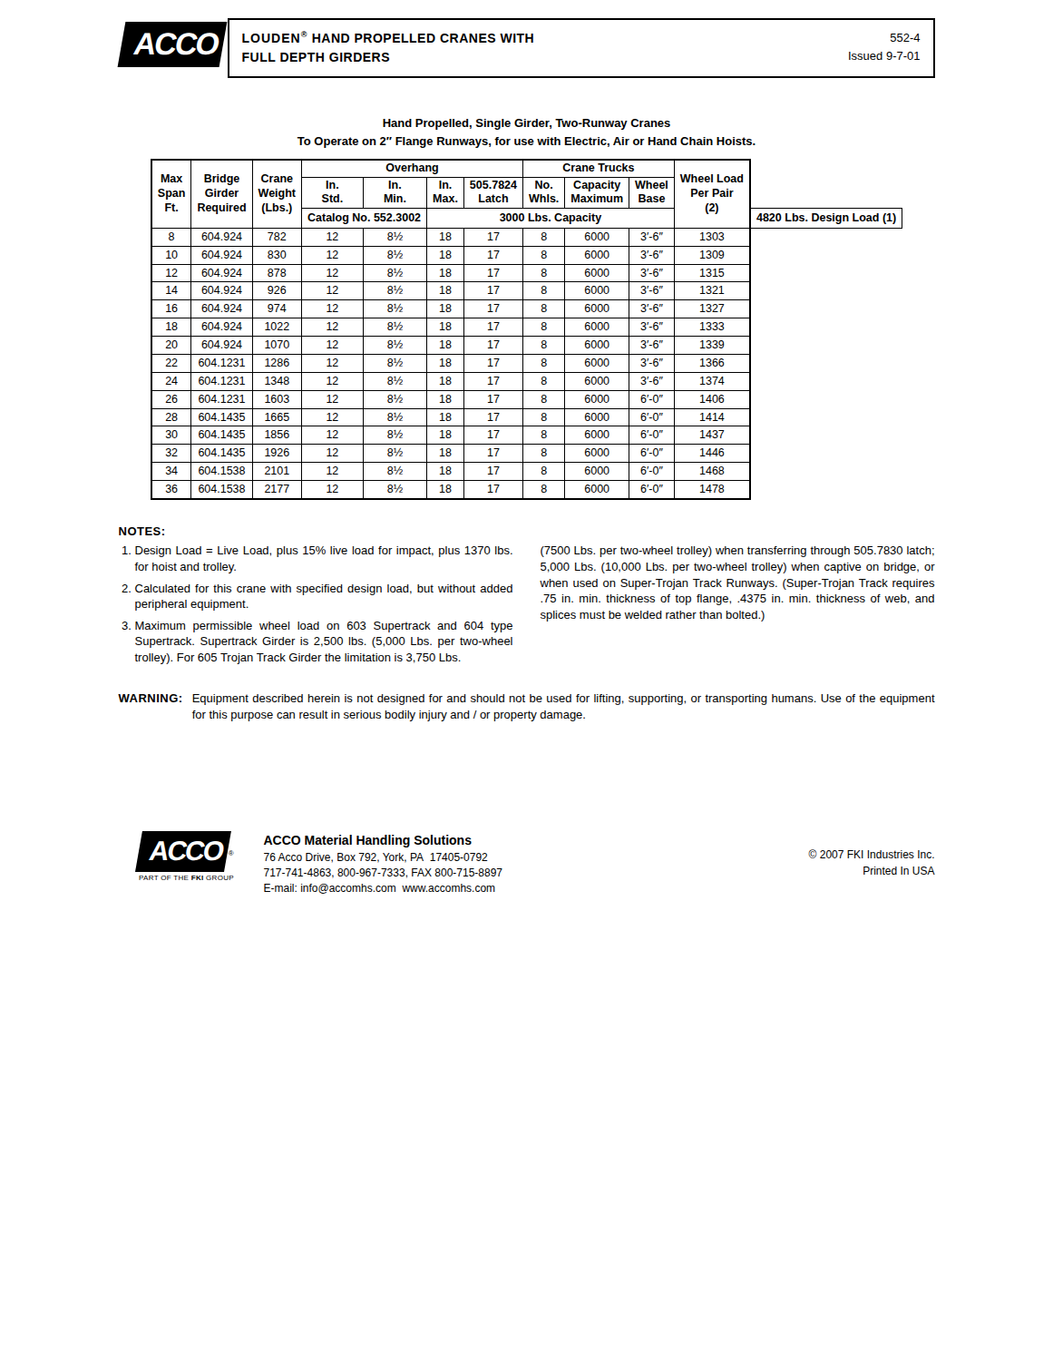ACCO
LOUDEN® HAND PROPELLED CRANES WITH
FULL DEPTH GIRDERS
552-4
Issued 9-7-01
Hand Propelled, Single Girder, Two-Runway Cranes
To Operate on 2″ Flange Runways, for use with Electric, Air or Hand Chain Hoists.
| Max Span Ft. | Bridge Girder Required | Crane Weight (Lbs.) | Overhang | Crane Trucks | Wheel Load Per Pair (2) |
| --- | --- | --- | --- | --- | --- |
| In. Std. | In. Min. | In. Max. | 505.7824 Latch | No. Whls. | Capacity Maximum | Wheel Base |
| Catalog No. 552.3002 | 3000 Lbs. Capacity | 4820 Lbs. Design Load (1) |
| 8 | 604.924 | 782 | 12 | 8½ | 18 | 17 | 8 | 6000 | 3′-6″ | 1303 |
| 10 | 604.924 | 830 | 12 | 8½ | 18 | 17 | 8 | 6000 | 3′-6″ | 1309 |
| 12 | 604.924 | 878 | 12 | 8½ | 18 | 17 | 8 | 6000 | 3′-6″ | 1315 |
| 14 | 604.924 | 926 | 12 | 8½ | 18 | 17 | 8 | 6000 | 3′-6″ | 1321 |
| 16 | 604.924 | 974 | 12 | 8½ | 18 | 17 | 8 | 6000 | 3′-6″ | 1327 |
| 18 | 604.924 | 1022 | 12 | 8½ | 18 | 17 | 8 | 6000 | 3′-6″ | 1333 |
| 20 | 604.924 | 1070 | 12 | 8½ | 18 | 17 | 8 | 6000 | 3′-6″ | 1339 |
| 22 | 604.1231 | 1286 | 12 | 8½ | 18 | 17 | 8 | 6000 | 3′-6″ | 1366 |
| 24 | 604.1231 | 1348 | 12 | 8½ | 18 | 17 | 8 | 6000 | 3′-6″ | 1374 |
| 26 | 604.1231 | 1603 | 12 | 8½ | 18 | 17 | 8 | 6000 | 6′-0″ | 1406 |
| 28 | 604.1435 | 1665 | 12 | 8½ | 18 | 17 | 8 | 6000 | 6′-0″ | 1414 |
| 30 | 604.1435 | 1856 | 12 | 8½ | 18 | 17 | 8 | 6000 | 6′-0″ | 1437 |
| 32 | 604.1435 | 1926 | 12 | 8½ | 18 | 17 | 8 | 6000 | 6′-0″ | 1446 |
| 34 | 604.1538 | 2101 | 12 | 8½ | 18 | 17 | 8 | 6000 | 6′-0″ | 1468 |
| 36 | 604.1538 | 2177 | 12 | 8½ | 18 | 17 | 8 | 6000 | 6′-0″ | 1478 |
NOTES:
Design Load = Live Load, plus 15% live load for impact, plus 1370 lbs. for hoist and trolley.
Calculated for this crane with specified design load, but without added peripheral equipment.
Maximum permissible wheel load on 603 Supertrack and 604 type Supertrack. Supertrack Girder is 2,500 lbs. (5,000 Lbs. per two-wheel trolley). For 605 Trojan Track Girder the limitation is 3,750 Lbs.
(7500 Lbs. per two-wheel trolley) when transferring through 505.7830 latch; 5,000 Lbs. (10,000 Lbs. per two-wheel trolley) when captive on bridge, or when used on Super-Trojan Track Runways. (Super-Trojan Track requires .75 in. min. thickness of top flange, .4375 in. min. thickness of web, and splices must be welded rather than bolted.)
WARNING:
Equipment described herein is not designed for and should not be used for lifting, supporting, or transporting humans. Use of the equipment for this purpose can result in serious bodily injury and / or property damage.
ACCO®
PART OF THE FKI GROUP
ACCO Material Handling Solutions
76 Acco Drive, Box 792, York, PA 17405-0792
717-741-4863, 800-967-7333, FAX 800-715-8897
E-mail: info@accomhs.com www.accomhs.com
© 2007 FKI Industries Inc.
Printed In USA